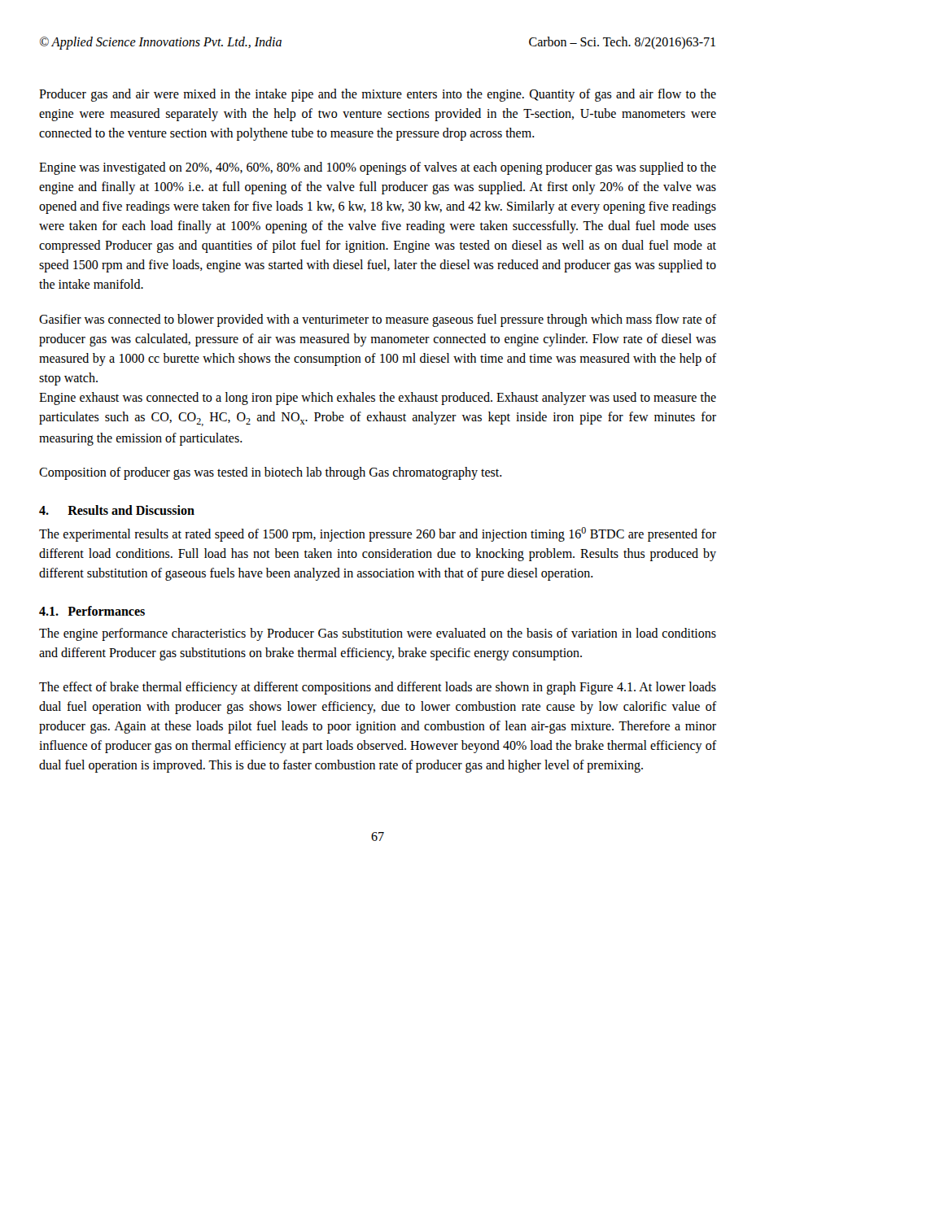© Applied Science Innovations Pvt. Ltd., India
Carbon – Sci. Tech. 8/2(2016)63-71
Producer gas and air were mixed in the intake pipe and the mixture enters into the engine. Quantity of gas and air flow to the engine were measured separately with the help of two venture sections provided in the T-section, U-tube manometers were connected to the venture section with polythene tube to measure the pressure drop across them.
Engine was investigated on 20%, 40%, 60%, 80% and 100% openings of valves at each opening producer gas was supplied to the engine and finally at 100% i.e. at full opening of the valve full producer gas was supplied. At first only 20% of the valve was opened and five readings were taken for five loads 1 kw, 6 kw, 18 kw, 30 kw, and 42 kw. Similarly at every opening five readings were taken for each load finally at 100% opening of the valve five reading were taken successfully. The dual fuel mode uses compressed Producer gas and quantities of pilot fuel for ignition. Engine was tested on diesel as well as on dual fuel mode at speed 1500 rpm and five loads, engine was started with diesel fuel, later the diesel was reduced and producer gas was supplied to the intake manifold.
Gasifier was connected to blower provided with a venturimeter to measure gaseous fuel pressure through which mass flow rate of producer gas was calculated, pressure of air was measured by manometer connected to engine cylinder. Flow rate of diesel was measured by a 1000 cc burette which shows the consumption of 100 ml diesel with time and time was measured with the help of stop watch.
Engine exhaust was connected to a long iron pipe which exhales the exhaust produced. Exhaust analyzer was used to measure the particulates such as CO, CO2, HC, O2 and NOx. Probe of exhaust analyzer was kept inside iron pipe for few minutes for measuring the emission of particulates.
Composition of producer gas was tested in biotech lab through Gas chromatography test.
4. Results and Discussion
The experimental results at rated speed of 1500 rpm, injection pressure 260 bar and injection timing 160 BTDC are presented for different load conditions. Full load has not been taken into consideration due to knocking problem. Results thus produced by different substitution of gaseous fuels have been analyzed in association with that of pure diesel operation.
4.1. Performances
The engine performance characteristics by Producer Gas substitution were evaluated on the basis of variation in load conditions and different Producer gas substitutions on brake thermal efficiency, brake specific energy consumption.
The effect of brake thermal efficiency at different compositions and different loads are shown in graph Figure 4.1. At lower loads dual fuel operation with producer gas shows lower efficiency, due to lower combustion rate cause by low calorific value of producer gas. Again at these loads pilot fuel leads to poor ignition and combustion of lean air-gas mixture. Therefore a minor influence of producer gas on thermal efficiency at part loads observed. However beyond 40% load the brake thermal efficiency of dual fuel operation is improved. This is due to faster combustion rate of producer gas and higher level of premixing.
67